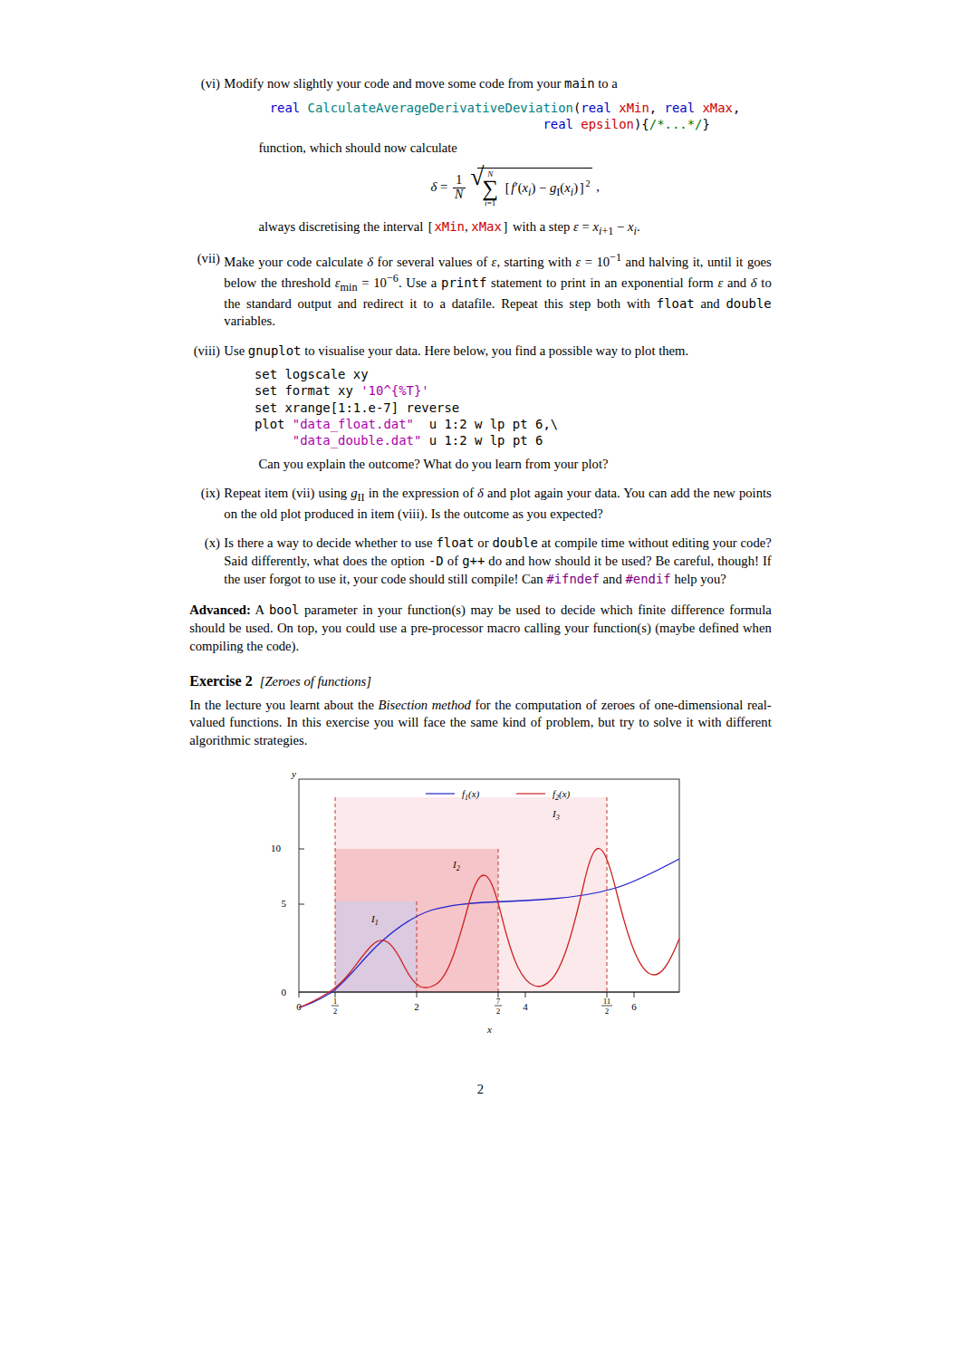(vi) Modify now slightly your code and move some code from your main to a
real CalculateAverageDerivativeDeviation(real xMin, real xMax, real epsilon){/*...*/}
function, which should now calculate
δ = 1 N N∑i=1 [f′(xi) − gI(xi)]2 ,
always discretising the interval [xMin, xMax] with a step ε = xi+1 − xi.
(vii) Make your code calculate δ for several values of ε, starting with ε = 10−1 and halving it, until it goes below the threshold εmin = 10−6. Use a printf statement to print in an exponential form ε and δ to the standard output and redirect it to a datafile. Repeat this step both with float and double variables.
(viii) Use gnuplot to visualise your data. Here below, you find a possible way to plot them.
set logscale xy set format xy '10^{%T}' set xrange[1:1.e-7] reverse plot "data_float.dat" u 1:2 w lp pt 6,\ "data_double.dat" u 1:2 w lp pt 6
Can you explain the outcome? What do you learn from your plot?
(ix) Repeat item (vii) using gII in the expression of δ and plot again your data. You can add the new points on the old plot produced in item (viii). Is the outcome as you expected?
(x) Is there a way to decide whether to use float or double at compile time without editing your code? Said differently, what does the option -D of g++ do and how should it be used? Be careful, though! If the user forgot to use it, your code should still compile! Can #ifndef and #endif help you?
Advanced: A bool parameter in your function(s) may be used to decide which finite difference formula should be used. On top, you could use a pre-processor macro calling your function(s) (maybe defined when compiling the code).
Exercise 2 [Zeroes of functions]
In the lecture you learnt about the Bisection method for the computation of zeroes of one-dimensional real-valued functions. In this exercise you will face the same kind of problem, but try to solve it with different algorithmic strategies.
y x 10 5 0 0 1 2 2 7 2 4 11 2 6 f1(x) f2(x) I3 I2 I1
2